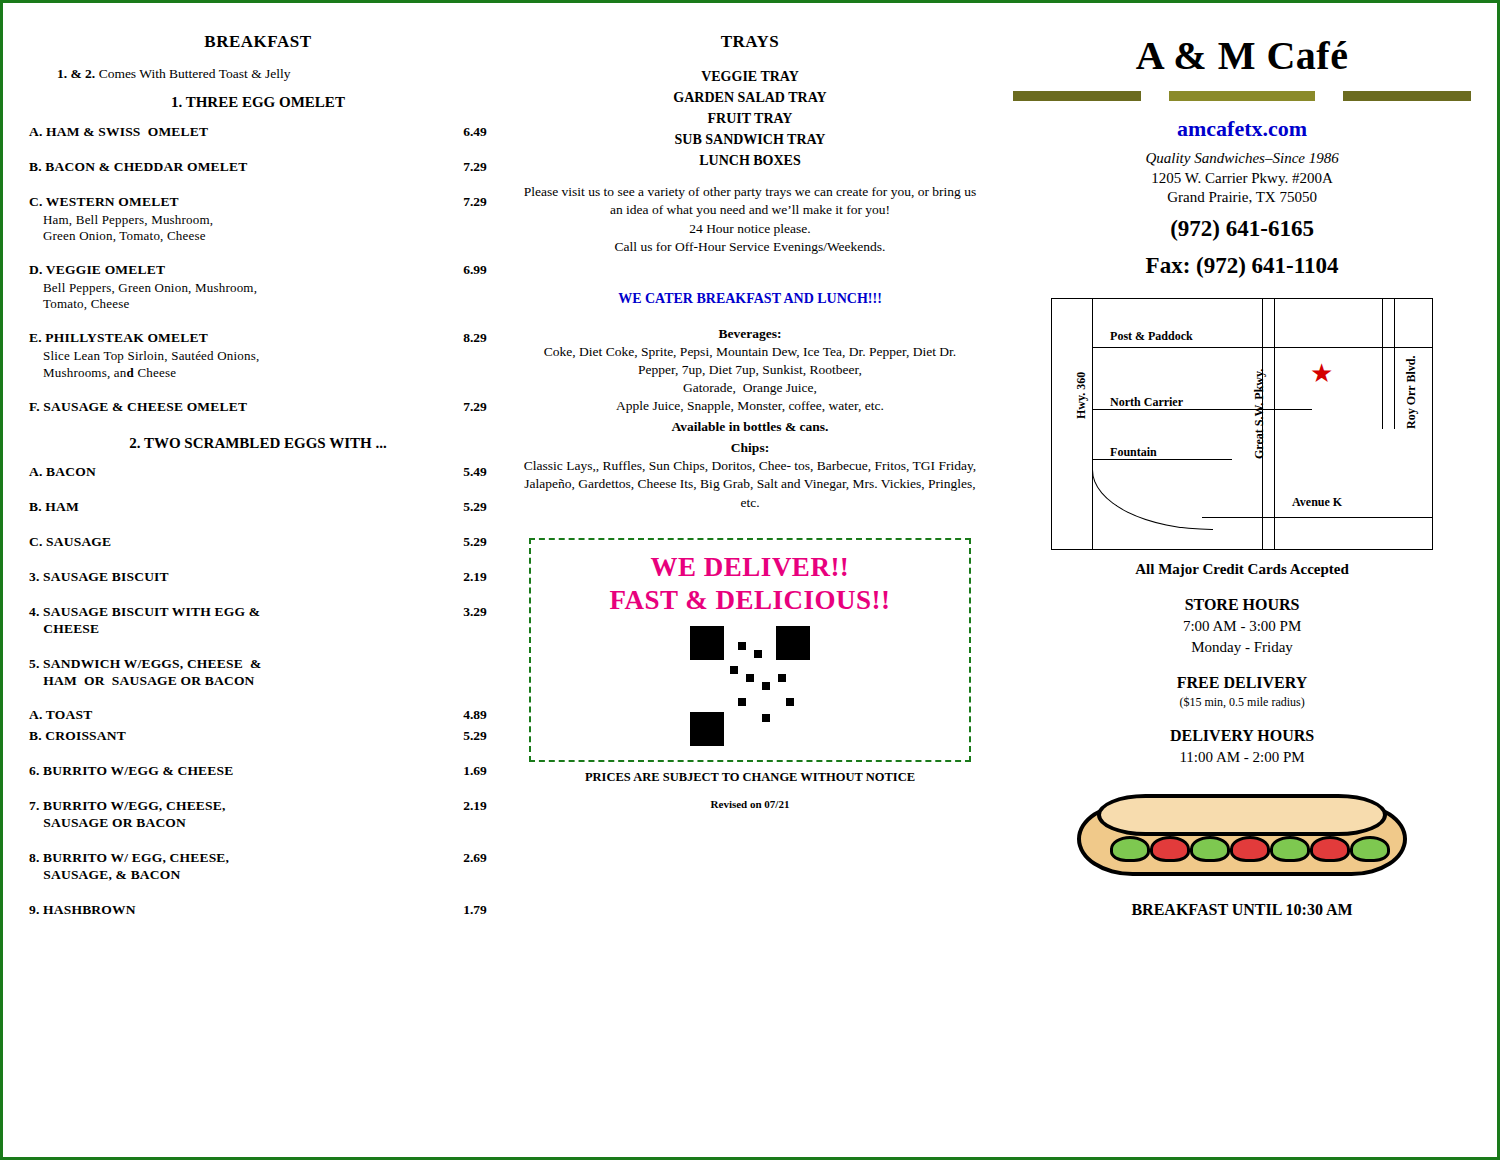BREAKFAST
1. & 2. Comes With Buttered Toast & Jelly
1. THREE EGG OMELET
| A. HAM & SWISS OMELET | 6.49 |
| B. BACON & CHEDDAR OMELET | 7.29 |
| C. WESTERN OMELET Ham, Bell Peppers, Mushroom, Green Onion, Tomato, Cheese | 7.29 |
| D. VEGGIE OMELET Bell Peppers, Green Onion, Mushroom, Tomato, Cheese | 6.99 |
| E. PHILLYSTEAK OMELET Slice Lean Top Sirloin, Sautéed Onions, Mushrooms, an d Cheese | 8.29 |
| F. SAUSAGE & CHEESE OMELET | 7.29 |
2. TWO SCRAMBLED EGGS WITH ...
| A. BACON | 5.49 |
| B. HAM | 5.29 |
| C. SAUSAGE | 5.29 |
| 3. SAUSAGE BISCUIT | 2.19 |
| 4. SAUSAGE BISCUIT WITH EGG & CHEESE | 3.29 |
| 5. SANDWICH W/EGGS, CHEESE & HAM OR SAUSAGE OR BACON | |
| A. TOAST | 4.89 |
| B. CROISSANT | 5.29 |
| 6. BURRITO W/EGG & CHEESE | 1.69 |
| 7. BURRITO W/EGG, CHEESE, SAUSAGE OR BACON | 2.19 |
| 8. BURRITO W/ EGG, CHEESE, SAUSAGE, & BACON | 2.69 |
| 9. HASHBROWN | 1.79 |
TRAYS
VEGGIE TRAY
GARDEN SALAD TRAY
FRUIT TRAY
SUB SANDWICH TRAY
LUNCH BOXES
Please visit us to see a variety of other party trays we can create for you, or bring us an idea of what you need and we’ll make it for you!
24 Hour notice please.
Call us for Off-Hour Service Evenings/Weekends.
WE CATER BREAKFAST AND LUNCH!!!
Beverages:
Coke, Diet Coke, Sprite, Pepsi, Mountain Dew, Ice Tea, Dr. Pepper, Diet Dr. Pepper, 7up, Diet 7up, Sunkist, Rootbeer,
Gatorade, Orange Juice,
Apple Juice, Snapple, Monster, coffee, water, etc.
Available in bottles & cans.
Chips:
Classic Lays,, Ruffles, Sun Chips, Doritos, Chee- tos, Barbecue, Fritos, TGI Friday, Jalapeño, Gardettos, Cheese Its, Big Grab, Salt and Vinegar, Mrs. Vickies, Pringles, etc.
WE DELIVER!!
FAST & DELICIOUS!!
PRICES ARE SUBJECT TO CHANGE WITHOUT NOTICE
Revised on 07/21
A & M Café
amcafetx.com
Quality Sandwiches–Since 1986
1205 W. Carrier Pkwy. #200A
Grand Prairie, TX 75050
(972) 641-6165
Fax: (972) 641-1104
Hwy. 360
Post & Paddock
North Carrier
Fountain
Great S.W. Pkwy.
Roy Orr Blvd.
Avenue K
★
All Major Credit Cards Accepted
STORE HOURS
7:00 AM - 3:00 PM
Monday - Friday
FREE DELIVERY
($15 min, 0.5 mile radius)
DELIVERY HOURS
11:00 AM - 2:00 PM
BREAKFAST UNTIL 10:30 AM